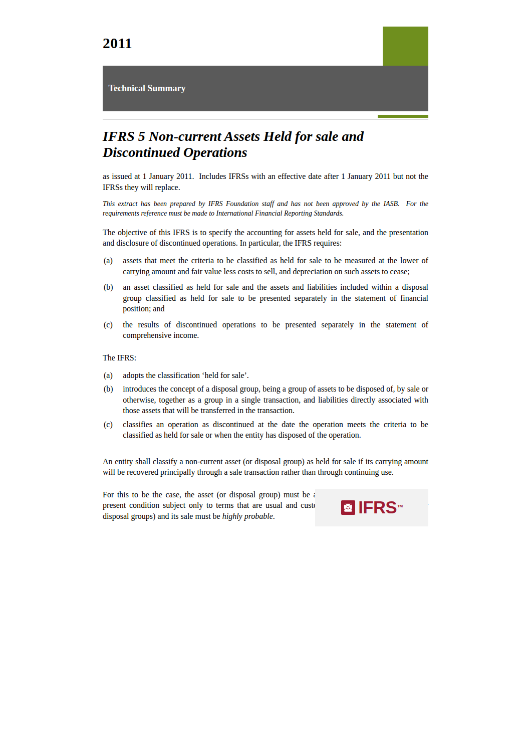2011
Technical Summary
IFRS 5 Non-current Assets Held for sale and Discontinued Operations
as issued at 1 January 2011. Includes IFRSs with an effective date after 1 January 2011 but not the IFRSs they will replace.
This extract has been prepared by IFRS Foundation staff and has not been approved by the IASB. For the requirements reference must be made to International Financial Reporting Standards.
The objective of this IFRS is to specify the accounting for assets held for sale, and the presentation and disclosure of discontinued operations. In particular, the IFRS requires:
(a)
assets that meet the criteria to be classified as held for sale to be measured at the lower of carrying amount and fair value less costs to sell, and depreciation on such assets to cease;
(b)
an asset classified as held for sale and the assets and liabilities included within a disposal group classified as held for sale to be presented separately in the statement of financial position; and
(c)
the results of discontinued operations to be presented separately in the statement of comprehensive income.
The IFRS:
(a)
adopts the classification ‘held for sale’.
(b)
introduces the concept of a disposal group, being a group of assets to be disposed of, by sale or otherwise, together as a group in a single transaction, and liabilities directly associated with those assets that will be transferred in the transaction.
(c)
classifies an operation as discontinued at the date the operation meets the criteria to be classified as held for sale or when the entity has disposed of the operation.
An entity shall classify a non-current asset (or disposal group) as held for sale if its carrying amount will be recovered principally through a sale transaction rather than through continuing use.
For this to be the case, the asset (or disposal group) must be available for immediate sale in its present condition subject only to terms that are usual and customary for sales of such assets (or disposal groups) and its sale must be highly probable.
IFRSTM